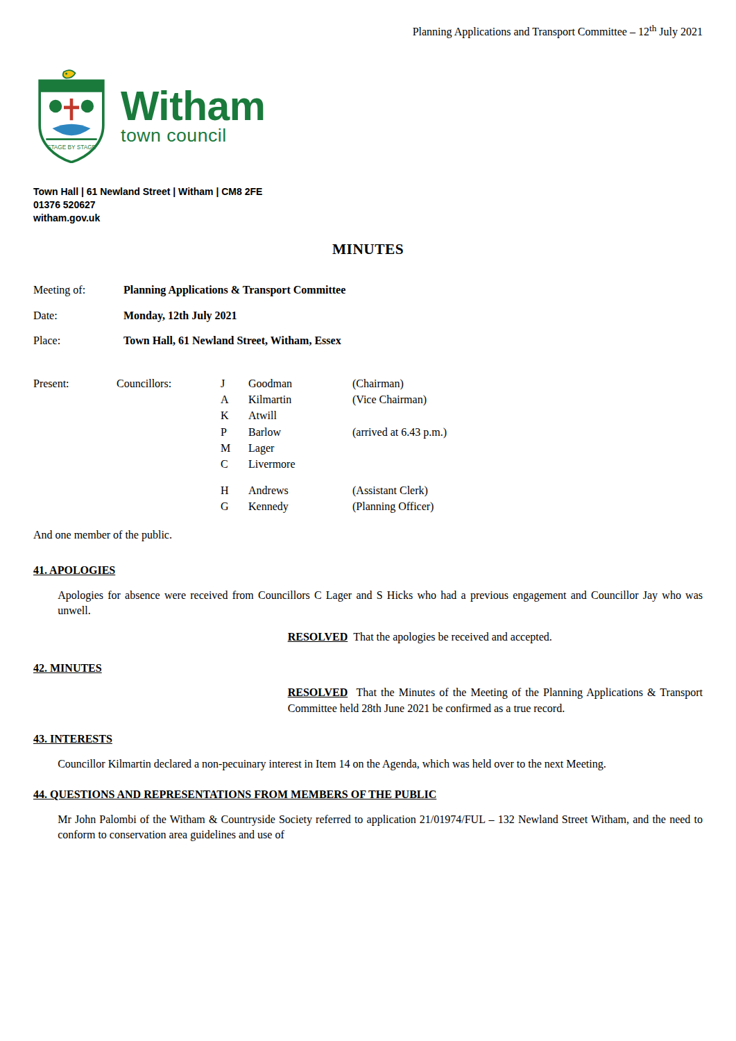Planning Applications and Transport Committee – 12th July 2021
STAGE BY STAGE
Witham
town council
Town Hall | 61 Newland Street | Witham | CM8 2FE
01376 520627
witham.gov.uk
MINUTES
| Meeting of: | Planning Applications & Transport Committee |
| Date: | Monday, 12th July 2021 |
| Place: | Town Hall, 61 Newland Street, Witham, Essex |
| Present: | Councillors: | J | Goodman | (Chairman) |
| | | A | Kilmartin | (Vice Chairman) |
| | | K | Atwill | |
| | | P | Barlow | (arrived at 6.43 p.m.) |
| | | M | Lager | |
| | | C | Livermore | |
| | | H | Andrews | (Assistant Clerk) |
| | | G | Kennedy | (Planning Officer) |
And one member of the public.
41. APOLOGIES
Apologies for absence were received from Councillors C Lager and S Hicks who had a previous engagement and Councillor Jay who was unwell.
RESOLVED That the apologies be received and accepted.
42. MINUTES
RESOLVED That the Minutes of the Meeting of the Planning Applications & Transport Committee held 28th June 2021 be confirmed as a true record.
43. INTERESTS
Councillor Kilmartin declared a non-pecuinary interest in Item 14 on the Agenda, which was held over to the next Meeting.
44. QUESTIONS AND REPRESENTATIONS FROM MEMBERS OF THE PUBLIC
Mr John Palombi of the Witham & Countryside Society referred to application 21/01974/FUL – 132 Newland Street Witham, and the need to conform to conservation area guidelines and use of